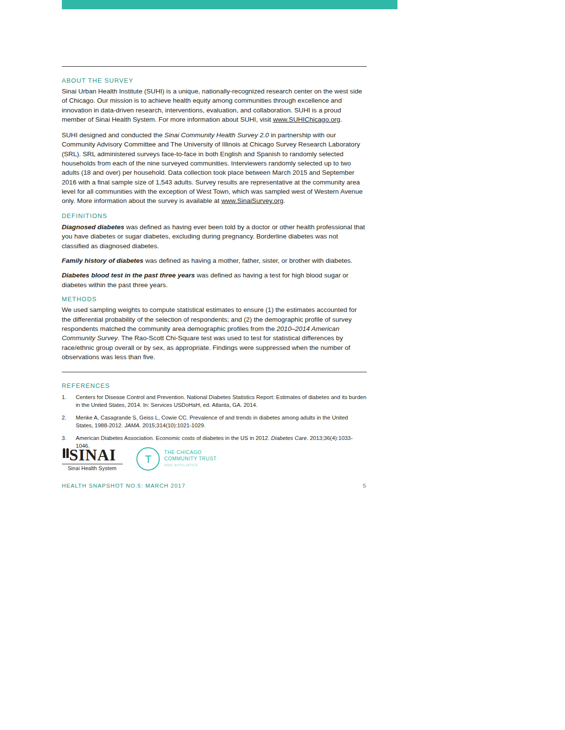About the Survey
Sinai Urban Health Institute (SUHI) is a unique, nationally-recognized research center on the west side of Chicago. Our mission is to achieve health equity among communities through excellence and innovation in data-driven research, interventions, evaluation, and collaboration. SUHI is a proud member of Sinai Health System. For more information about SUHI, visit www.SUHIChicago.org.
SUHI designed and conducted the Sinai Community Health Survey 2.0 in partnership with our Community Advisory Committee and The University of Illinois at Chicago Survey Research Laboratory (SRL). SRL administered surveys face-to-face in both English and Spanish to randomly selected households from each of the nine surveyed communities. Interviewers randomly selected up to two adults (18 and over) per household. Data collection took place between March 2015 and September 2016 with a final sample size of 1,543 adults. Survey results are representative at the community area level for all communities with the exception of West Town, which was sampled west of Western Avenue only. More information about the survey is available at www.SinaiSurvey.org.
Definitions
Diagnosed diabetes was defined as having ever been told by a doctor or other health professional that you have diabetes or sugar diabetes, excluding during pregnancy. Borderline diabetes was not classified as diagnosed diabetes.
Family history of diabetes was defined as having a mother, father, sister, or brother with diabetes.
Diabetes blood test in the past three years was defined as having a test for high blood sugar or diabetes within the past three years.
Methods
We used sampling weights to compute statistical estimates to ensure (1) the estimates accounted for the differential probability of the selection of respondents; and (2) the demographic profile of survey respondents matched the community area demographic profiles from the 2010–2014 American Community Survey. The Rao-Scott Chi-Square test was used to test for statistical differences by race/ethnic group overall or by sex, as appropriate. Findings were suppressed when the number of observations was less than five.
References
1. Centers for Disease Control and Prevention. National Diabetes Statistics Report: Estimates of diabetes and its burden in the United States, 2014. In: Services USDoHaH, ed. Atlanta, GA. 2014.
2. Menke A, Casagrande S, Geiss L, Cowie CC. Prevalence of and trends in diabetes among adults in the United States, 1988-2012. JAMA. 2015;314(10):1021-1029.
3. American Diabetes Association. Economic costs of diabetes in the US in 2012. Diabetes Care. 2013;36(4):1033-1046.
SINAI
Sinai Health System
T
The Chicago
Community Trust
and affiliates
Health Snapshot No.5: March 2017
5